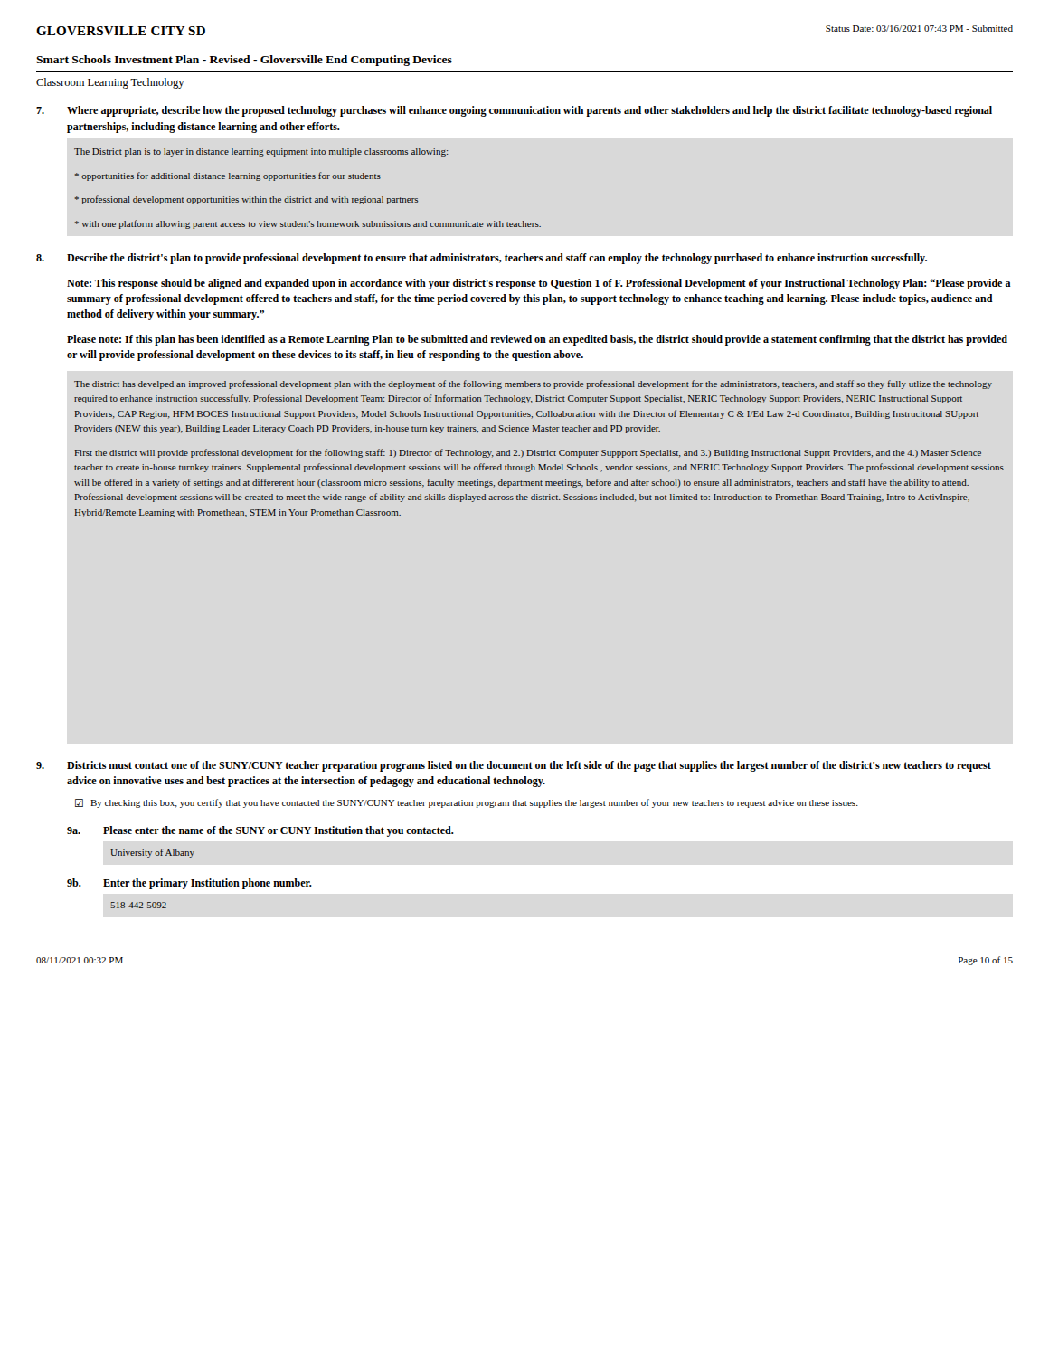GLOVERSVILLE CITY SD
Status Date: 03/16/2021 07:43 PM - Submitted
Smart Schools Investment Plan - Revised - Gloversville End Computing Devices
Classroom Learning Technology
7.
Where appropriate, describe how the proposed technology purchases will enhance ongoing communication with parents and other stakeholders and help the district facilitate technology-based regional partnerships, including distance learning and other efforts.
The District plan is to layer in distance learning equipment into multiple classrooms allowing:
* opportunities for additional distance learning opportunities for our students
* professional development opportunities within the district and with regional partners
* with one platform allowing parent access to view student's homework submissions and communicate with teachers.
8.
Describe the district's plan to provide professional development to ensure that administrators, teachers and staff can employ the technology purchased to enhance instruction successfully.
Note: This response should be aligned and expanded upon in accordance with your district's response to Question 1 of F. Professional Development of your Instructional Technology Plan: “Please provide a summary of professional development offered to teachers and staff, for the time period covered by this plan, to support technology to enhance teaching and learning. Please include topics, audience and method of delivery within your summary.”
Please note: If this plan has been identified as a Remote Learning Plan to be submitted and reviewed on an expedited basis, the district should provide a statement confirming that the district has provided or will provide professional development on these devices to its staff, in lieu of responding to the question above.
The district has develped an improved professional development plan with the deployment of the following members to provide professional development for the administrators, teachers, and staff so they fully utlize the technology required to enhance instruction successfully. Professional Development Team: Director of Information Technology, District Computer Support Specialist, NERIC Technology Support Providers, NERIC Instructional Support Providers, CAP Region, HFM BOCES Instructional Support Providers, Model Schools Instructional Opportunities, Colloaboration with the Director of Elementary C & I/Ed Law 2-d Coordinator, Building Instrucitonal SUpport Providers (NEW this year), Building Leader Literacy Coach PD Providers, in-house turn key trainers, and Science Master teacher and PD provider.
First the district will provide professional development for the following staff: 1) Director of Technology, and 2.) District Computer Suppport Specialist, and 3.) Building Instructional Supprt Providers, and the 4.) Master Science teacher to create in-house turnkey trainers. Supplemental professional development sessions will be offered through Model Schools , vendor sessions, and NERIC Technology Support Providers. The professional development sessions will be offered in a variety of settings and at differerent hour (classroom micro sessions, faculty meetings, department meetings, before and after school) to ensure all administrators, teachers and staff have the ability to attend.
Professional development sessions will be created to meet the wide range of ability and skills displayed across the district. Sessions included, but not limited to: Introduction to Promethan Board Training, Intro to ActivInspire, Hybrid/Remote Learning with Promethean, STEM in Your Promethan Classroom.
9.
Districts must contact one of the SUNY/CUNY teacher preparation programs listed on the document on the left side of the page that supplies the largest number of the district's new teachers to request advice on innovative uses and best practices at the intersection of pedagogy and educational technology.
☑
By checking this box, you certify that you have contacted the SUNY/CUNY teacher preparation program that supplies the largest number of your new teachers to request advice on these issues.
9a.
Please enter the name of the SUNY or CUNY Institution that you contacted.
University of Albany
9b.
Enter the primary Institution phone number.
518-442-5092
08/11/2021 00:32 PM
Page 10 of 15